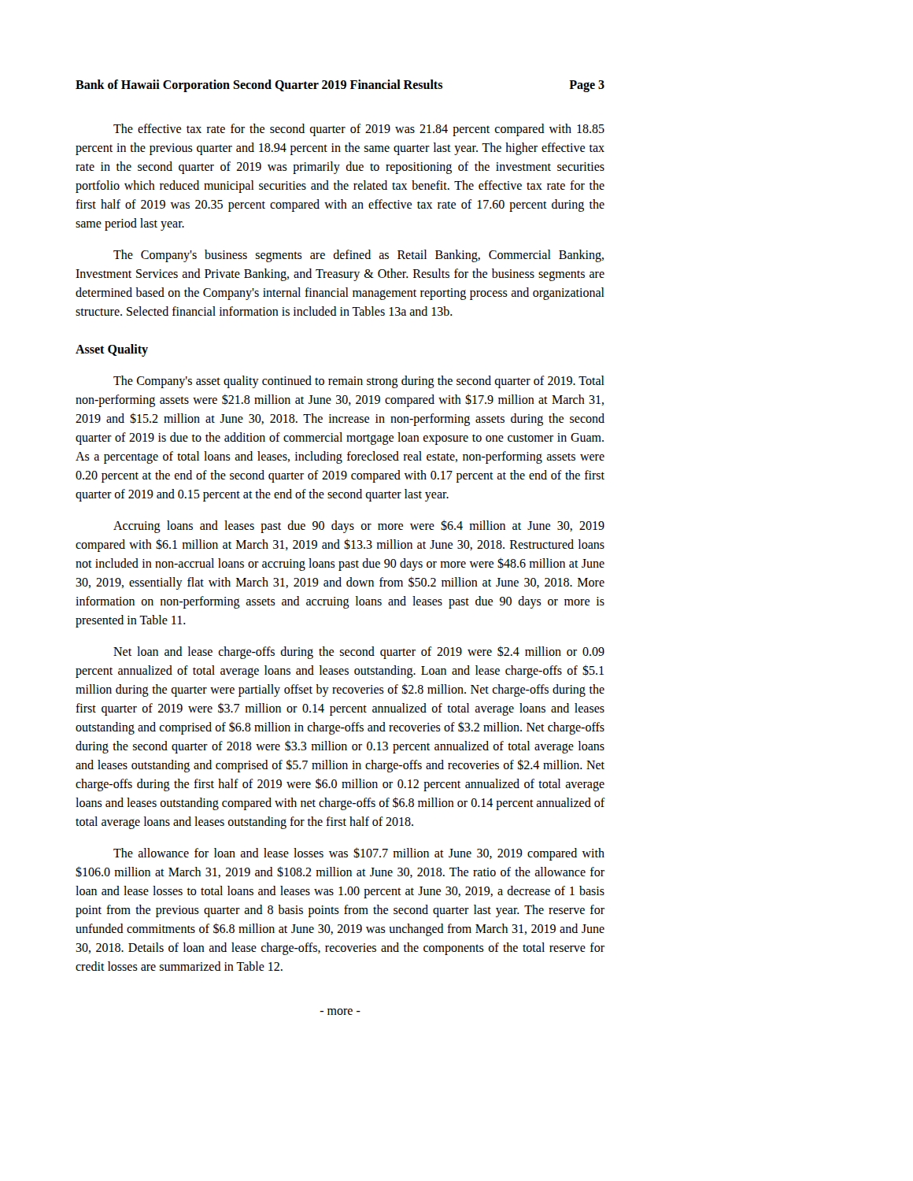Bank of Hawaii Corporation Second Quarter 2019 Financial Results Page 3
The effective tax rate for the second quarter of 2019 was 21.84 percent compared with 18.85 percent in the previous quarter and 18.94 percent in the same quarter last year. The higher effective tax rate in the second quarter of 2019 was primarily due to repositioning of the investment securities portfolio which reduced municipal securities and the related tax benefit. The effective tax rate for the first half of 2019 was 20.35 percent compared with an effective tax rate of 17.60 percent during the same period last year.
The Company's business segments are defined as Retail Banking, Commercial Banking, Investment Services and Private Banking, and Treasury & Other. Results for the business segments are determined based on the Company's internal financial management reporting process and organizational structure. Selected financial information is included in Tables 13a and 13b.
Asset Quality
The Company's asset quality continued to remain strong during the second quarter of 2019. Total non-performing assets were $21.8 million at June 30, 2019 compared with $17.9 million at March 31, 2019 and $15.2 million at June 30, 2018. The increase in non-performing assets during the second quarter of 2019 is due to the addition of commercial mortgage loan exposure to one customer in Guam. As a percentage of total loans and leases, including foreclosed real estate, non-performing assets were 0.20 percent at the end of the second quarter of 2019 compared with 0.17 percent at the end of the first quarter of 2019 and 0.15 percent at the end of the second quarter last year.
Accruing loans and leases past due 90 days or more were $6.4 million at June 30, 2019 compared with $6.1 million at March 31, 2019 and $13.3 million at June 30, 2018. Restructured loans not included in non-accrual loans or accruing loans past due 90 days or more were $48.6 million at June 30, 2019, essentially flat with March 31, 2019 and down from $50.2 million at June 30, 2018. More information on non-performing assets and accruing loans and leases past due 90 days or more is presented in Table 11.
Net loan and lease charge-offs during the second quarter of 2019 were $2.4 million or 0.09 percent annualized of total average loans and leases outstanding. Loan and lease charge-offs of $5.1 million during the quarter were partially offset by recoveries of $2.8 million. Net charge-offs during the first quarter of 2019 were $3.7 million or 0.14 percent annualized of total average loans and leases outstanding and comprised of $6.8 million in charge-offs and recoveries of $3.2 million. Net charge-offs during the second quarter of 2018 were $3.3 million or 0.13 percent annualized of total average loans and leases outstanding and comprised of $5.7 million in charge-offs and recoveries of $2.4 million. Net charge-offs during the first half of 2019 were $6.0 million or 0.12 percent annualized of total average loans and leases outstanding compared with net charge-offs of $6.8 million or 0.14 percent annualized of total average loans and leases outstanding for the first half of 2018.
The allowance for loan and lease losses was $107.7 million at June 30, 2019 compared with $106.0 million at March 31, 2019 and $108.2 million at June 30, 2018. The ratio of the allowance for loan and lease losses to total loans and leases was 1.00 percent at June 30, 2019, a decrease of 1 basis point from the previous quarter and 8 basis points from the second quarter last year. The reserve for unfunded commitments of $6.8 million at June 30, 2019 was unchanged from March 31, 2019 and June 30, 2018. Details of loan and lease charge-offs, recoveries and the components of the total reserve for credit losses are summarized in Table 12.
- more -